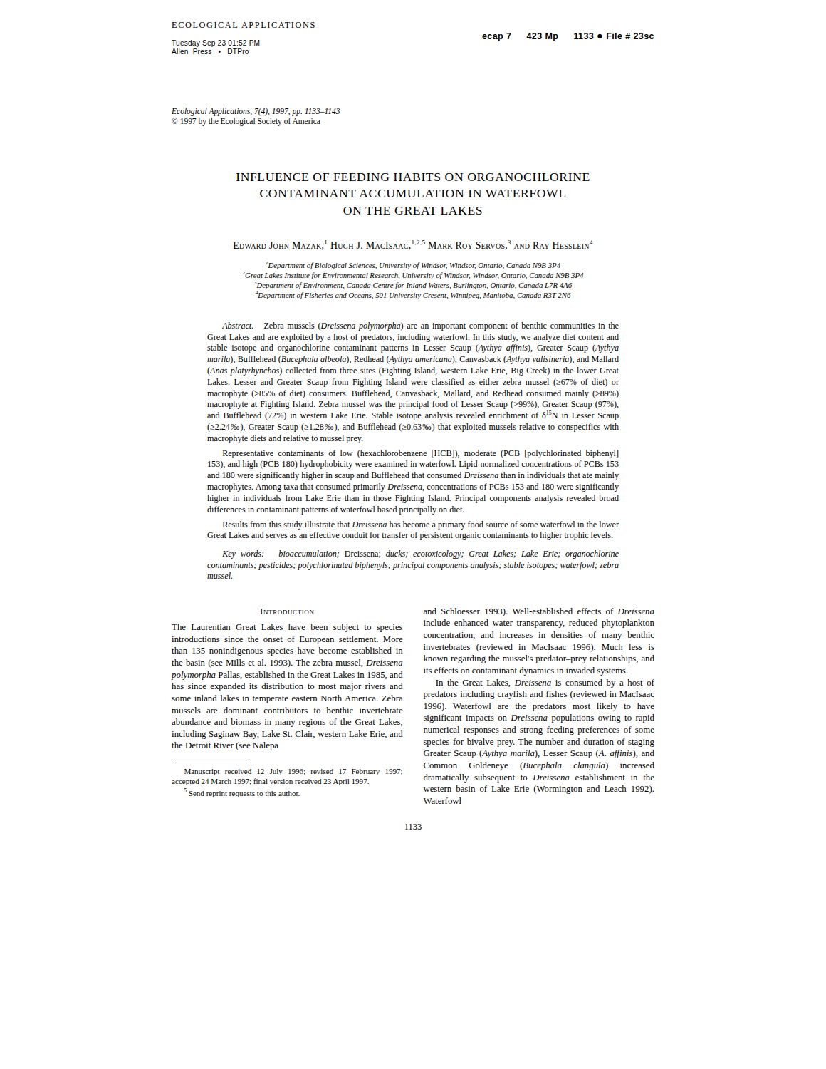ECOLOGICAL APPLICATIONS
Tuesday Sep 23 01:52 PM
Allen Press • DTPro
ecap 7 423 Mp 1133 ● File # 23sc
Ecological Applications, 7(4), 1997, pp. 1133–1143
© 1997 by the Ecological Society of America
Influence of Feeding Habits on Organochlorine
Contaminant Accumulation in Waterfowl
on the Great Lakes
Edward John Mazak,1 Hugh J. MacIsaac,1,2,5 Mark Roy Servos,3 and Ray Hesslein4
1Department of Biological Sciences, University of Windsor, Windsor, Ontario, Canada N9B 3P4
2Great Lakes Institute for Environmental Research, University of Windsor, Windsor, Ontario, Canada N9B 3P4
3Department of Environment, Canada Centre for Inland Waters, Burlington, Ontario, Canada L7R 4A6
4Department of Fisheries and Oceans, 501 University Cresent, Winnipeg, Manitoba, Canada R3T 2N6
Abstract. Zebra mussels (Dreissena polymorpha) are an important component of benthic communities in the Great Lakes and are exploited by a host of predators, including waterfowl. In this study, we analyze diet content and stable isotope and organochlorine contaminant patterns in Lesser Scaup (Aythya affinis), Greater Scaup (Aythya marila), Bufflehead (Bucephala albeola), Redhead (Aythya americana), Canvasback (Aythya valisineria), and Mallard (Anas platyrhynchos) collected from three sites (Fighting Island, western Lake Erie, Big Creek) in the lower Great Lakes. Lesser and Greater Scaup from Fighting Island were classified as either zebra mussel (≥67% of diet) or macrophyte (≥85% of diet) consumers. Bufflehead, Canvasback, Mallard, and Redhead consumed mainly (≥89%) macrophyte at Fighting Island. Zebra mussel was the principal food of Lesser Scaup (>99%), Greater Scaup (97%), and Bufflehead (72%) in western Lake Erie. Stable isotope analysis revealed enrichment of δ15N in Lesser Scaup (≥2.24‰), Greater Scaup (≥1.28‰), and Bufflehead (≥0.63‰) that exploited mussels relative to conspecifics with macrophyte diets and relative to mussel prey.
Representative contaminants of low (hexachlorobenzene [HCB]), moderate (PCB [polychlorinated biphenyl] 153), and high (PCB 180) hydrophobicity were examined in waterfowl. Lipid-normalized concentrations of PCBs 153 and 180 were significantly higher in scaup and Bufflehead that consumed Dreissena than in individuals that ate mainly macrophytes. Among taxa that consumed primarily Dreissena, concentrations of PCBs 153 and 180 were significantly higher in individuals from Lake Erie than in those Fighting Island. Principal components analysis revealed broad differences in contaminant patterns of waterfowl based principally on diet.
Results from this study illustrate that Dreissena has become a primary food source of some waterfowl in the lower Great Lakes and serves as an effective conduit for transfer of persistent organic contaminants to higher trophic levels.
Key words: bioaccumulation; Dreissena; ducks; ecotoxicology; Great Lakes; Lake Erie; organochlorine contaminants; pesticides; polychlorinated biphenyls; principal components analysis; stable isotopes; waterfowl; zebra mussel.
Introduction
The Laurentian Great Lakes have been subject to species introductions since the onset of European settlement. More than 135 nonindigenous species have become established in the basin (see Mills et al. 1993). The zebra mussel, Dreissena polymorpha Pallas, established in the Great Lakes in 1985, and has since expanded its distribution to most major rivers and some inland lakes in temperate eastern North America. Zebra mussels are dominant contributors to benthic invertebrate abundance and biomass in many regions of the Great Lakes, including Saginaw Bay, Lake St. Clair, western Lake Erie, and the Detroit River (see Nalepa
Manuscript received 12 July 1996; revised 17 February 1997; accepted 24 March 1997; final version received 23 April 1997.
5 Send reprint requests to this author.
and Schloesser 1993). Well-established effects of Dreissena include enhanced water transparency, reduced phytoplankton concentration, and increases in densities of many benthic invertebrates (reviewed in MacIsaac 1996). Much less is known regarding the mussel's predator–prey relationships, and its effects on contaminant dynamics in invaded systems.
In the Great Lakes, Dreissena is consumed by a host of predators including crayfish and fishes (reviewed in MacIsaac 1996). Waterfowl are the predators most likely to have significant impacts on Dreissena populations owing to rapid numerical responses and strong feeding preferences of some species for bivalve prey. The number and duration of staging Greater Scaup (Aythya marila), Lesser Scaup (A. affinis), and Common Goldeneye (Bucephala clangula) increased dramatically subsequent to Dreissena establishment in the western basin of Lake Erie (Wormington and Leach 1992). Waterfowl
1133